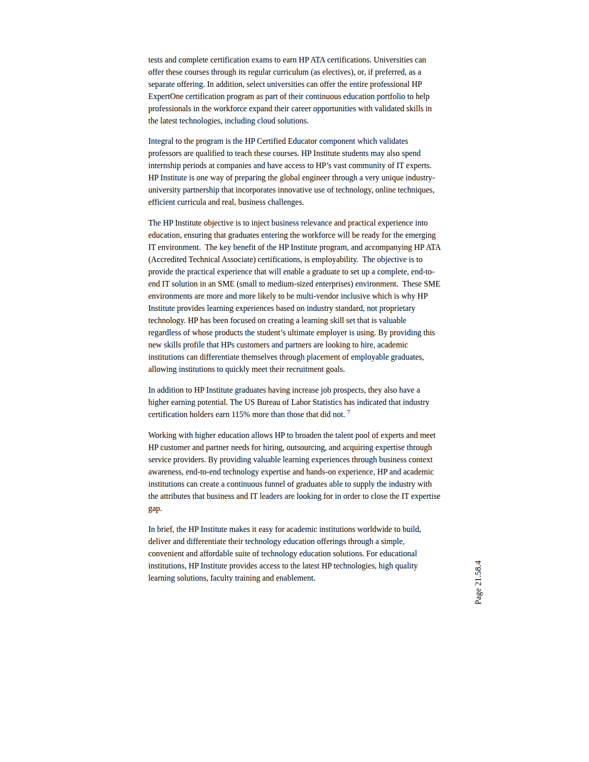tests and complete certification exams to earn HP ATA certifications. Universities can offer these courses through its regular curriculum (as electives), or, if preferred, as a separate offering. In addition, select universities can offer the entire professional HP ExpertOne certification program as part of their continuous education portfolio to help professionals in the workforce expand their career opportunities with validated skills in the latest technologies, including cloud solutions.
Integral to the program is the HP Certified Educator component which validates professors are qualified to teach these courses. HP Institute students may also spend internship periods at companies and have access to HP’s vast community of IT experts. HP Institute is one way of preparing the global engineer through a very unique industry-university partnership that incorporates innovative use of technology, online techniques, efficient curricula and real, business challenges.
The HP Institute objective is to inject business relevance and practical experience into education, ensuring that graduates entering the workforce will be ready for the emerging IT environment. The key benefit of the HP Institute program, and accompanying HP ATA (Accredited Technical Associate) certifications, is employability. The objective is to provide the practical experience that will enable a graduate to set up a complete, end-to-end IT solution in an SME (small to medium-sized enterprises) environment. These SME environments are more and more likely to be multi-vendor inclusive which is why HP Institute provides learning experiences based on industry standard, not proprietary technology. HP has been focused on creating a learning skill set that is valuable regardless of whose products the student’s ultimate employer is using. By providing this new skills profile that HPs customers and partners are looking to hire, academic institutions can differentiate themselves through placement of employable graduates, allowing institutions to quickly meet their recruitment goals.
In addition to HP Institute graduates having increase job prospects, they also have a higher earning potential. The US Bureau of Labor Statistics has indicated that industry certification holders earn 115% more than those that did not. 7
Working with higher education allows HP to broaden the talent pool of experts and meet HP customer and partner needs for hiring, outsourcing, and acquiring expertise through service providers. By providing valuable learning experiences through business context awareness, end-to-end technology expertise and hands-on experience, HP and academic institutions can create a continuous funnel of graduates able to supply the industry with the attributes that business and IT leaders are looking for in order to close the IT expertise gap.
In brief, the HP Institute makes it easy for academic institutions worldwide to build, deliver and differentiate their technology education offerings through a simple, convenient and affordable suite of technology education solutions. For educational institutions, HP Institute provides access to the latest HP technologies, high quality learning solutions, faculty training and enablement.
Page 21.58.4